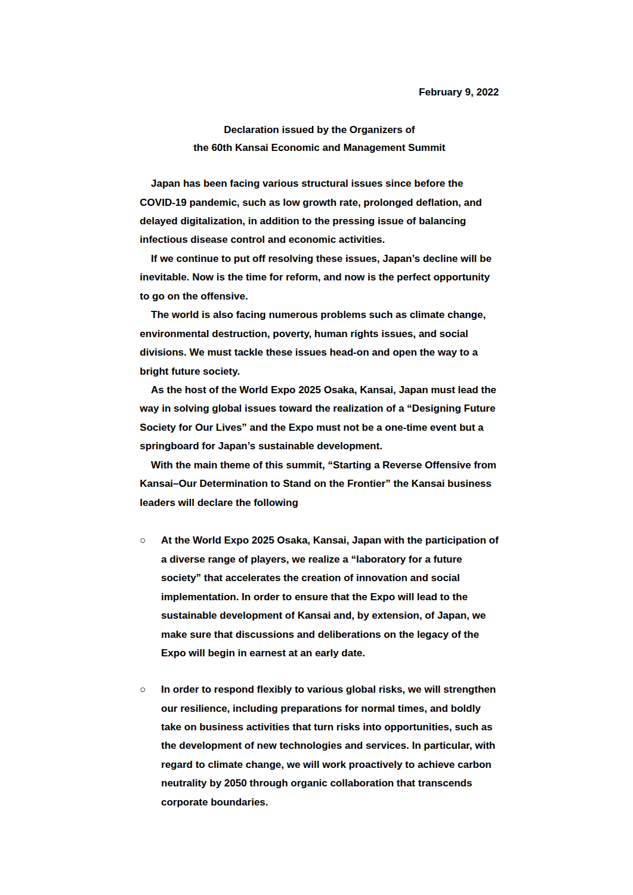February 9, 2022
Declaration issued by the Organizers of the 60th Kansai Economic and Management Summit
Japan has been facing various structural issues since before the COVID-19 pandemic, such as low growth rate, prolonged deflation, and delayed digitalization, in addition to the pressing issue of balancing infectious disease control and economic activities.
If we continue to put off resolving these issues, Japan’s decline will be inevitable. Now is the time for reform, and now is the perfect opportunity to go on the offensive.
The world is also facing numerous problems such as climate change, environmental destruction, poverty, human rights issues, and social divisions. We must tackle these issues head-on and open the way to a bright future society.
As the host of the World Expo 2025 Osaka, Kansai, Japan must lead the way in solving global issues toward the realization of a “Designing Future Society for Our Lives” and the Expo must not be a one-time event but a springboard for Japan’s sustainable development.
With the main theme of this summit, “Starting a Reverse Offensive from Kansai–Our Determination to Stand on the Frontier” the Kansai business leaders will declare the following
At the World Expo 2025 Osaka, Kansai, Japan with the participation of a diverse range of players, we realize a “laboratory for a future society” that accelerates the creation of innovation and social implementation. In order to ensure that the Expo will lead to the sustainable development of Kansai and, by extension, of Japan, we make sure that discussions and deliberations on the legacy of the Expo will begin in earnest at an early date.
In order to respond flexibly to various global risks, we will strengthen our resilience, including preparations for normal times, and boldly take on business activities that turn risks into opportunities, such as the development of new technologies and services. In particular, with regard to climate change, we will work proactively to achieve carbon neutrality by 2050 through organic collaboration that transcends corporate boundaries.